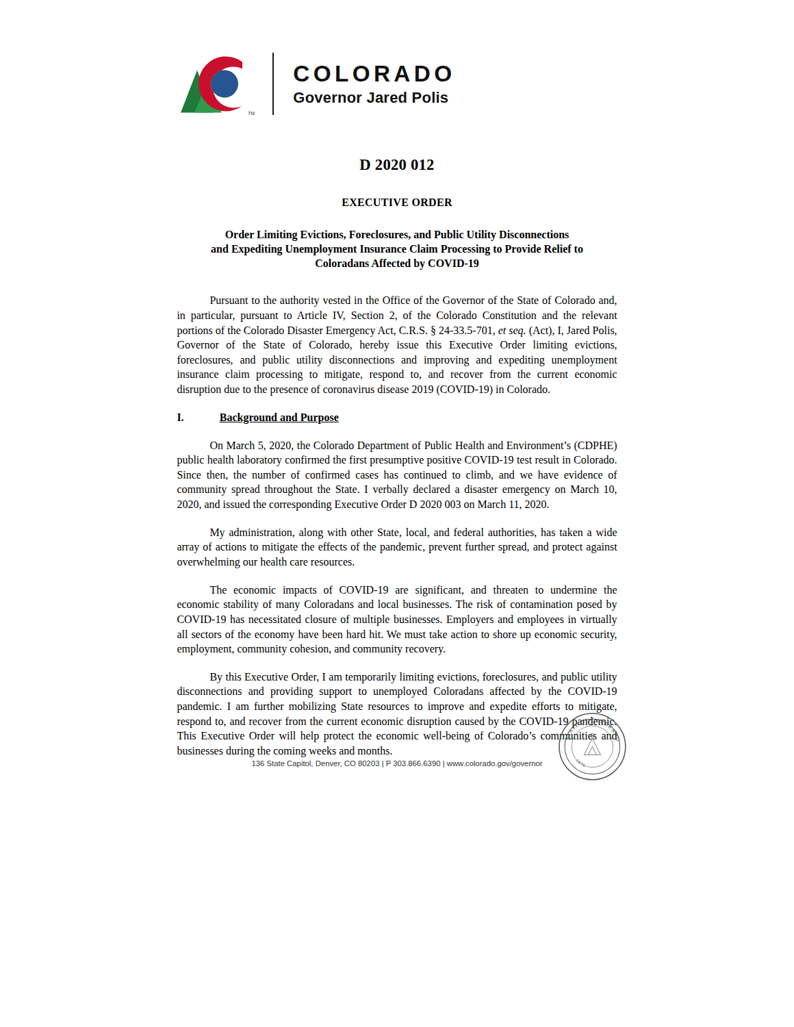TM
COLORADO
Governor Jared Polis
D 2020 012
EXECUTIVE ORDER
Order Limiting Evictions, Foreclosures, and Public Utility Disconnections
and Expediting Unemployment Insurance Claim Processing to Provide Relief to
Coloradans Affected by COVID-19
Pursuant to the authority vested in the Office of the Governor of the State of Colorado and, in particular, pursuant to Article IV, Section 2, of the Colorado Constitution and the relevant portions of the Colorado Disaster Emergency Act, C.R.S. § 24-33.5-701, et seq. (Act), I, Jared Polis, Governor of the State of Colorado, hereby issue this Executive Order limiting evictions, foreclosures, and public utility disconnections and improving and expediting unemployment insurance claim processing to mitigate, respond to, and recover from the current economic disruption due to the presence of coronavirus disease 2019 (COVID-19) in Colorado.
I. Background and Purpose
On March 5, 2020, the Colorado Department of Public Health and Environment’s (CDPHE) public health laboratory confirmed the first presumptive positive COVID-19 test result in Colorado. Since then, the number of confirmed cases has continued to climb, and we have evidence of community spread throughout the State. I verbally declared a disaster emergency on March 10, 2020, and issued the corresponding Executive Order D 2020 003 on March 11, 2020.
My administration, along with other State, local, and federal authorities, has taken a wide array of actions to mitigate the effects of the pandemic, prevent further spread, and protect against overwhelming our health care resources.
The economic impacts of COVID-19 are significant, and threaten to undermine the economic stability of many Coloradans and local businesses. The risk of contamination posed by COVID-19 has necessitated closure of multiple businesses. Employers and employees in virtually all sectors of the economy have been hard hit. We must take action to shore up economic security, employment, community cohesion, and community recovery.
By this Executive Order, I am temporarily limiting evictions, foreclosures, and public utility disconnections and providing support to unemployed Coloradans affected by the COVID-19 pandemic. I am further mobilizing State resources to improve and expedite efforts to mitigate, respond to, and recover from the current economic disruption caused by the COVID-19 pandemic. This Executive Order will help protect the economic well-being of Colorado’s communities and businesses during the coming weeks and months.
136 State Capitol, Denver, CO 80203 | P 303.866.6390 | www.colorado.gov/governor
STATE OF COLORADO 1876